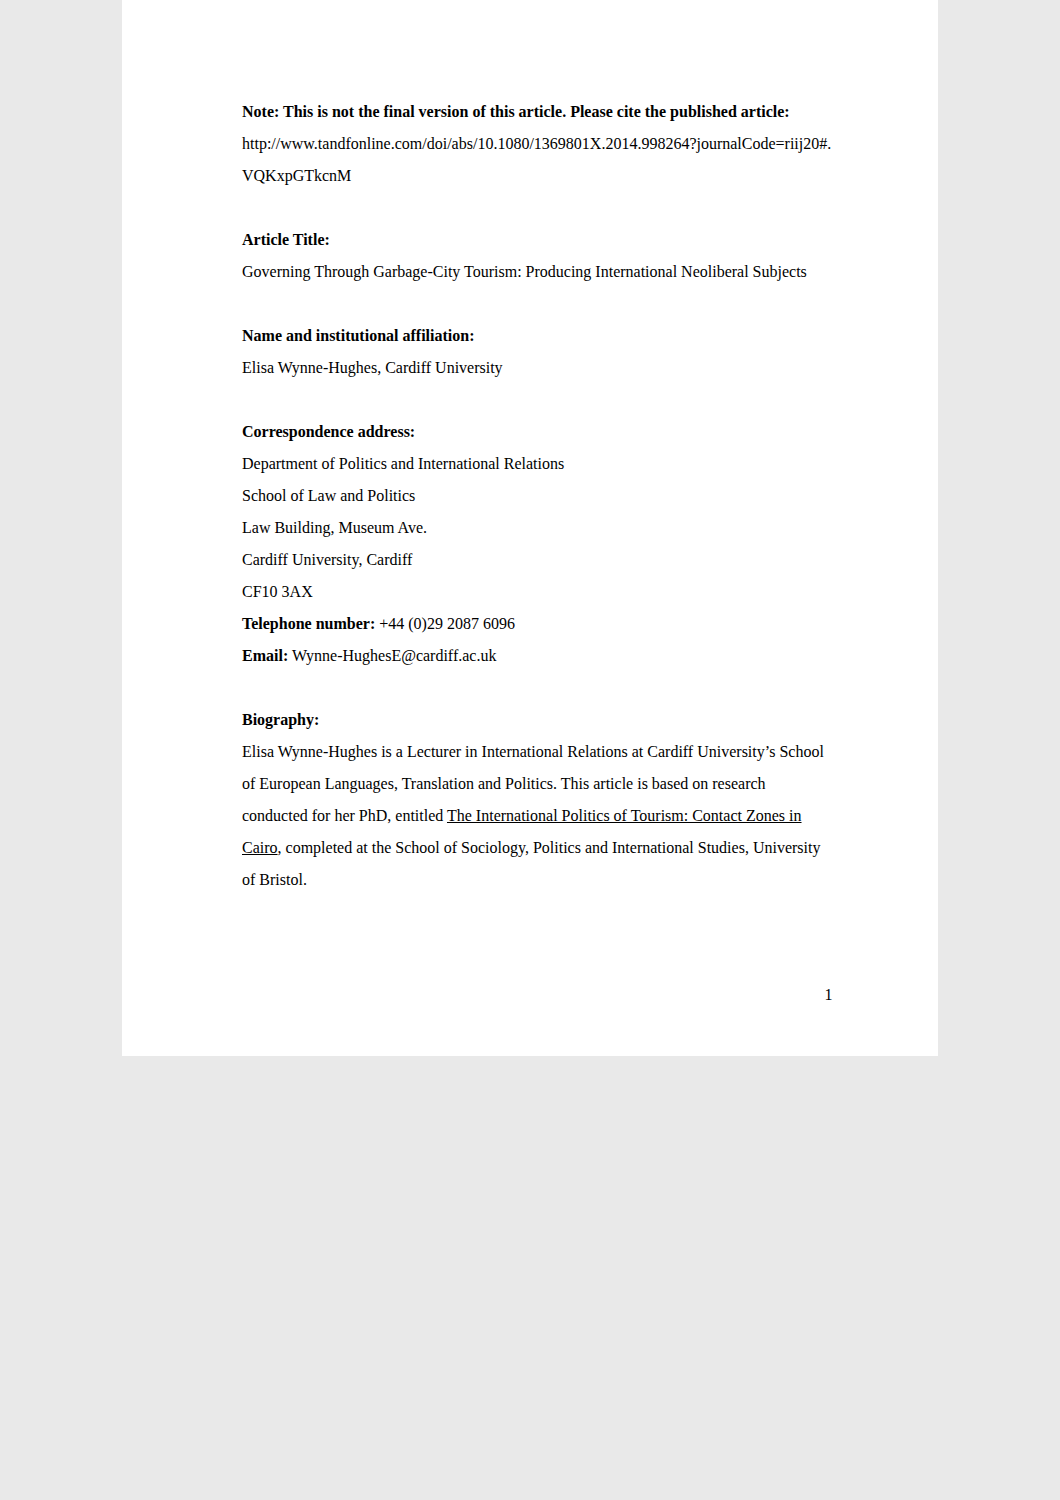Note: This is not the final version of this article. Please cite the published article:
http://www.tandfonline.com/doi/abs/10.1080/1369801X.2014.998264?journalCode=riij20#.VQKxpGTkcnM
Article Title:
Governing Through Garbage-City Tourism: Producing International Neoliberal Subjects
Name and institutional affiliation:
Elisa Wynne-Hughes, Cardiff University
Correspondence address:
Department of Politics and International Relations
School of Law and Politics
Law Building, Museum Ave.
Cardiff University, Cardiff
CF10 3AX
Telephone number: +44 (0)29 2087 6096
Email: Wynne-HughesE@cardiff.ac.uk
Biography:
Elisa Wynne-Hughes is a Lecturer in International Relations at Cardiff University’s School of European Languages, Translation and Politics. This article is based on research conducted for her PhD, entitled The International Politics of Tourism: Contact Zones in Cairo, completed at the School of Sociology, Politics and International Studies, University of Bristol.
1